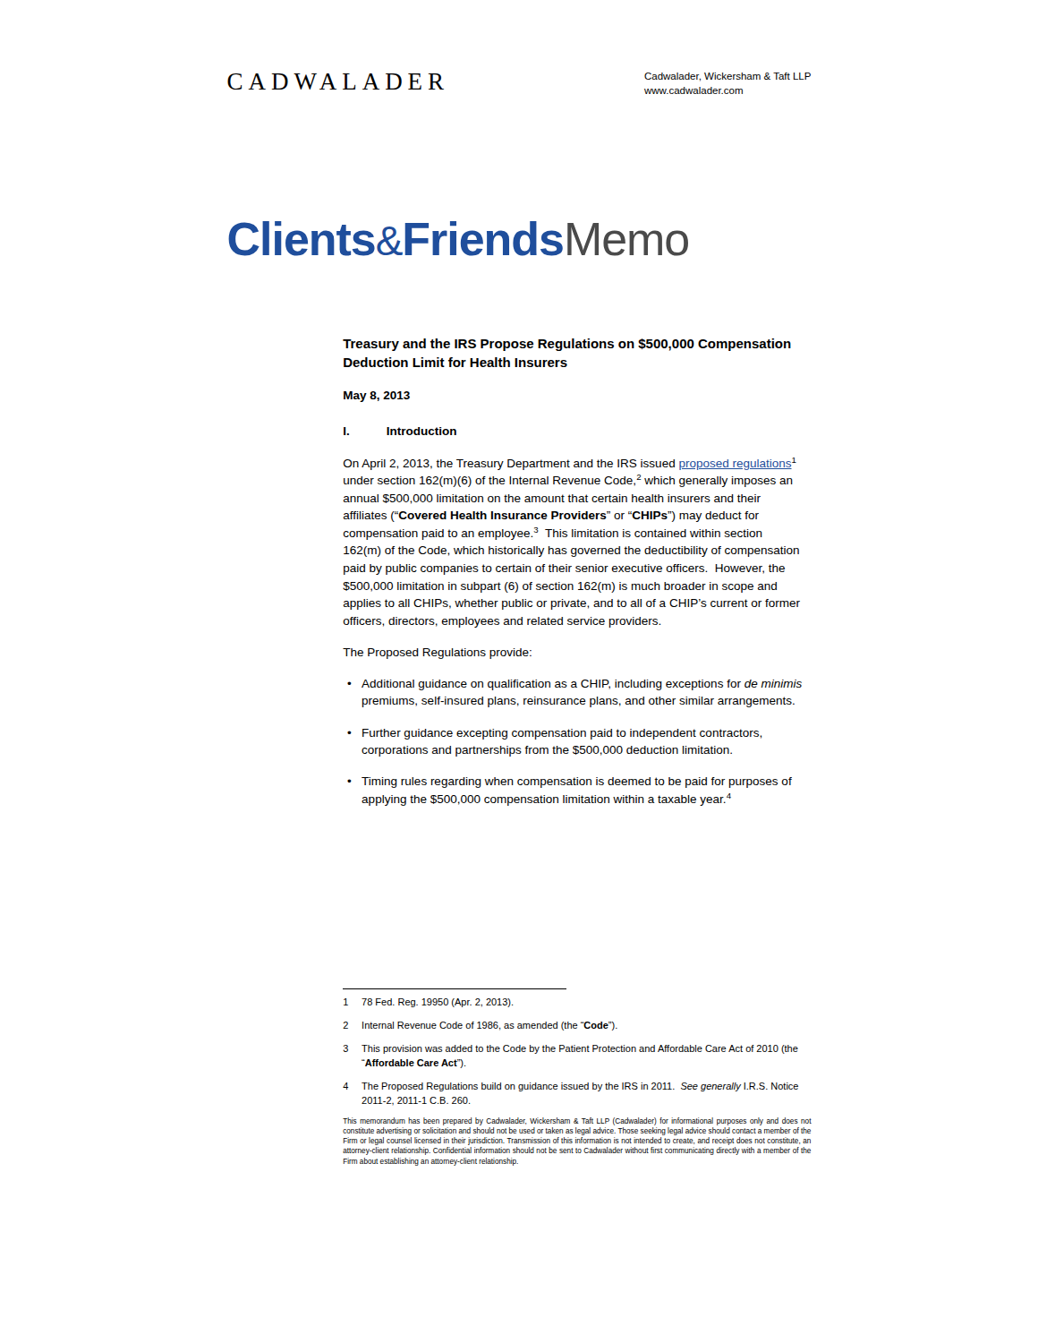CADWALADER
Cadwalader, Wickersham & Taft LLP
www.cadwalader.com
Clients&Friends Memo
Treasury and the IRS Propose Regulations on $500,000 Compensation
Deduction Limit for Health Insurers
May 8, 2013
I. Introduction
On April 2, 2013, the Treasury Department and the IRS issued proposed regulations1 under section 162(m)(6) of the Internal Revenue Code,2 which generally imposes an annual $500,000 limitation on the amount that certain health insurers and their affiliates (“Covered Health Insurance Providers” or “CHIPs”) may deduct for compensation paid to an employee.3 This limitation is contained within section 162(m) of the Code, which historically has governed the deductibility of compensation paid by public companies to certain of their senior executive officers. However, the $500,000 limitation in subpart (6) of section 162(m) is much broader in scope and applies to all CHIPs, whether public or private, and to all of a CHIP’s current or former officers, directors, employees and related service providers.
The Proposed Regulations provide:
Additional guidance on qualification as a CHIP, including exceptions for de minimis premiums, self-insured plans, reinsurance plans, and other similar arrangements.
Further guidance excepting compensation paid to independent contractors, corporations and partnerships from the $500,000 deduction limitation.
Timing rules regarding when compensation is deemed to be paid for purposes of applying the $500,000 compensation limitation within a taxable year.4
178 Fed. Reg. 19950 (Apr. 2, 2013).
2 Internal Revenue Code of 1986, as amended (the “Code”).
3 This provision was added to the Code by the Patient Protection and Affordable Care Act of 2010 (the “Affordable Care Act”).
4 The Proposed Regulations build on guidance issued by the IRS in 2011. See generally I.R.S. Notice 2011-2, 2011-1 C.B. 260.
This memorandum has been prepared by Cadwalader, Wickersham & Taft LLP (Cadwalader) for informational purposes only and does not constitute advertising or solicitation and should not be used or taken as legal advice. Those seeking legal advice should contact a member of the Firm or legal counsel licensed in their jurisdiction. Transmission of this information is not intended to create, and receipt does not constitute, an attorney-client relationship. Confidential information should not be sent to Cadwalader without first communicating directly with a member of the Firm about establishing an attorney-client relationship.